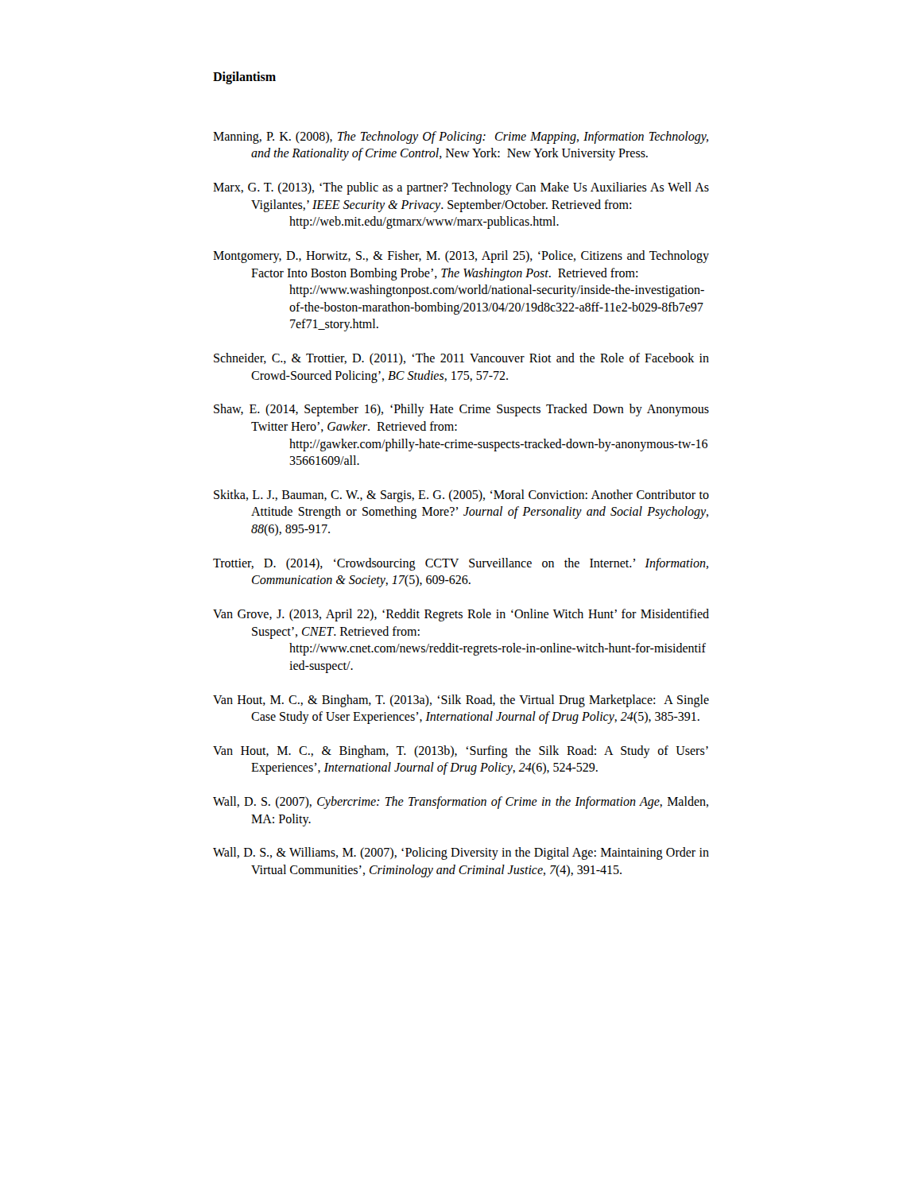Digilantism
Manning, P. K. (2008), The Technology Of Policing: Crime Mapping, Information Technology, and the Rationality of Crime Control, New York: New York University Press.
Marx, G. T. (2013), ‘The public as a partner? Technology Can Make Us Auxiliaries As Well As Vigilantes,’ IEEE Security & Privacy. September/October. Retrieved from: http://web.mit.edu/gtmarx/www/marx-publicas.html.
Montgomery, D., Horwitz, S., & Fisher, M. (2013, April 25), ‘Police, Citizens and Technology Factor Into Boston Bombing Probe’, The Washington Post. Retrieved from: http://www.washingtonpost.com/world/national-security/inside-the-investigation-of-the-boston-marathon-bombing/2013/04/20/19d8c322-a8ff-11e2-b029-8fb7e977ef71_story.html.
Schneider, C., & Trottier, D. (2011), ‘The 2011 Vancouver Riot and the Role of Facebook in Crowd-Sourced Policing’, BC Studies, 175, 57-72.
Shaw, E. (2014, September 16), ‘Philly Hate Crime Suspects Tracked Down by Anonymous Twitter Hero’, Gawker. Retrieved from: http://gawker.com/philly-hate-crime-suspects-tracked-down-by-anonymous-tw-1635661609/all.
Skitka, L. J., Bauman, C. W., & Sargis, E. G. (2005), ‘Moral Conviction: Another Contributor to Attitude Strength or Something More?’ Journal of Personality and Social Psychology, 88(6), 895-917.
Trottier, D. (2014), ‘Crowdsourcing CCTV Surveillance on the Internet.’ Information, Communication & Society, 17(5), 609-626.
Van Grove, J. (2013, April 22), ‘Reddit Regrets Role in ‘Online Witch Hunt’ for Misidentified Suspect’, CNET. Retrieved from: http://www.cnet.com/news/reddit-regrets-role-in-online-witch-hunt-for-misidentified-suspect/.
Van Hout, M. C., & Bingham, T. (2013a), ‘Silk Road, the Virtual Drug Marketplace: A Single Case Study of User Experiences’, International Journal of Drug Policy, 24(5), 385-391.
Van Hout, M. C., & Bingham, T. (2013b), ‘Surfing the Silk Road: A Study of Users’ Experiences’, International Journal of Drug Policy, 24(6), 524-529.
Wall, D. S. (2007), Cybercrime: The Transformation of Crime in the Information Age, Malden, MA: Polity.
Wall, D. S., & Williams, M. (2007), ‘Policing Diversity in the Digital Age: Maintaining Order in Virtual Communities’, Criminology and Criminal Justice, 7(4), 391-415.